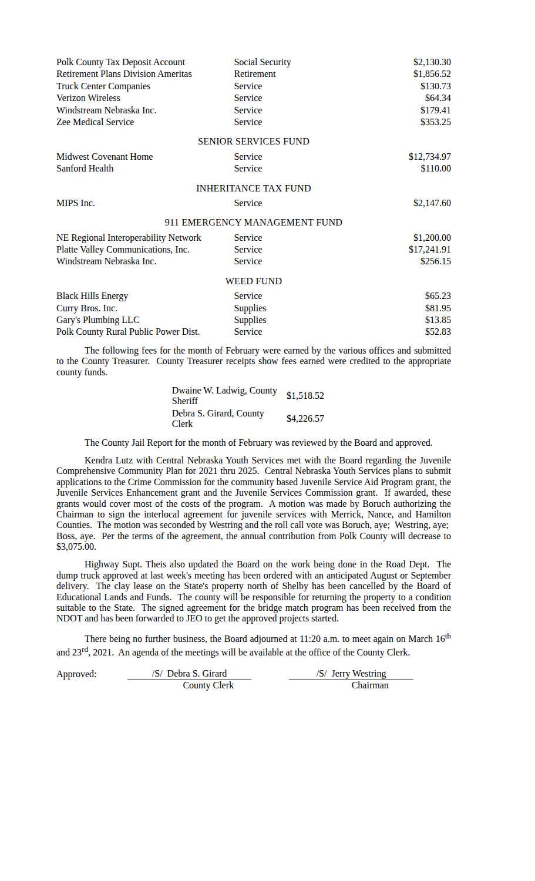| Polk County Tax Deposit Account | Social Security | $2,130.30 |
| Retirement Plans Division Ameritas | Retirement | $1,856.52 |
| Truck Center Companies | Service | $130.73 |
| Verizon Wireless | Service | $64.34 |
| Windstream Nebraska Inc. | Service | $179.41 |
| Zee Medical Service | Service | $353.25 |
SENIOR SERVICES FUND
| Midwest Covenant Home | Service | $12,734.97 |
| Sanford Health | Service | $110.00 |
INHERITANCE TAX FUND
| MIPS Inc. | Service | $2,147.60 |
911 EMERGENCY MANAGEMENT FUND
| NE Regional Interoperability Network | Service | $1,200.00 |
| Platte Valley Communications, Inc. | Service | $17,241.91 |
| Windstream Nebraska Inc. | Service | $256.15 |
WEED FUND
| Black Hills Energy | Service | $65.23 |
| Curry Bros. Inc. | Supplies | $81.95 |
| Gary's Plumbing LLC | Supplies | $13.85 |
| Polk County Rural Public Power Dist. | Service | $52.83 |
The following fees for the month of February were earned by the various offices and submitted to the County Treasurer. County Treasurer receipts show fees earned were credited to the appropriate county funds.
| Dwaine W. Ladwig, County Sheriff | $1,518.52 |
| Debra S. Girard, County Clerk | $4,226.57 |
The County Jail Report for the month of February was reviewed by the Board and approved.
Kendra Lutz with Central Nebraska Youth Services met with the Board regarding the Juvenile Comprehensive Community Plan for 2021 thru 2025. Central Nebraska Youth Services plans to submit applications to the Crime Commission for the community based Juvenile Service Aid Program grant, the Juvenile Services Enhancement grant and the Juvenile Services Commission grant. If awarded, these grants would cover most of the costs of the program. A motion was made by Boruch authorizing the Chairman to sign the interlocal agreement for juvenile services with Merrick, Nance, and Hamilton Counties. The motion was seconded by Westring and the roll call vote was Boruch, aye; Westring, aye; Boss, aye. Per the terms of the agreement, the annual contribution from Polk County will decrease to $3,075.00.
Highway Supt. Theis also updated the Board on the work being done in the Road Dept. The dump truck approved at last week's meeting has been ordered with an anticipated August or September delivery. The clay lease on the State's property north of Shelby has been cancelled by the Board of Educational Lands and Funds. The county will be responsible for returning the property to a condition suitable to the State. The signed agreement for the bridge match program has been received from the NDOT and has been forwarded to JEO to get the approved projects started.
There being no further business, the Board adjourned at 11:20 a.m. to meet again on March 16th and 23rd, 2021. An agenda of the meetings will be available at the office of the County Clerk.
| Approved: | /S/ Debra S. Girard | /S/ Jerry Westring |
| | County Clerk | Chairman |